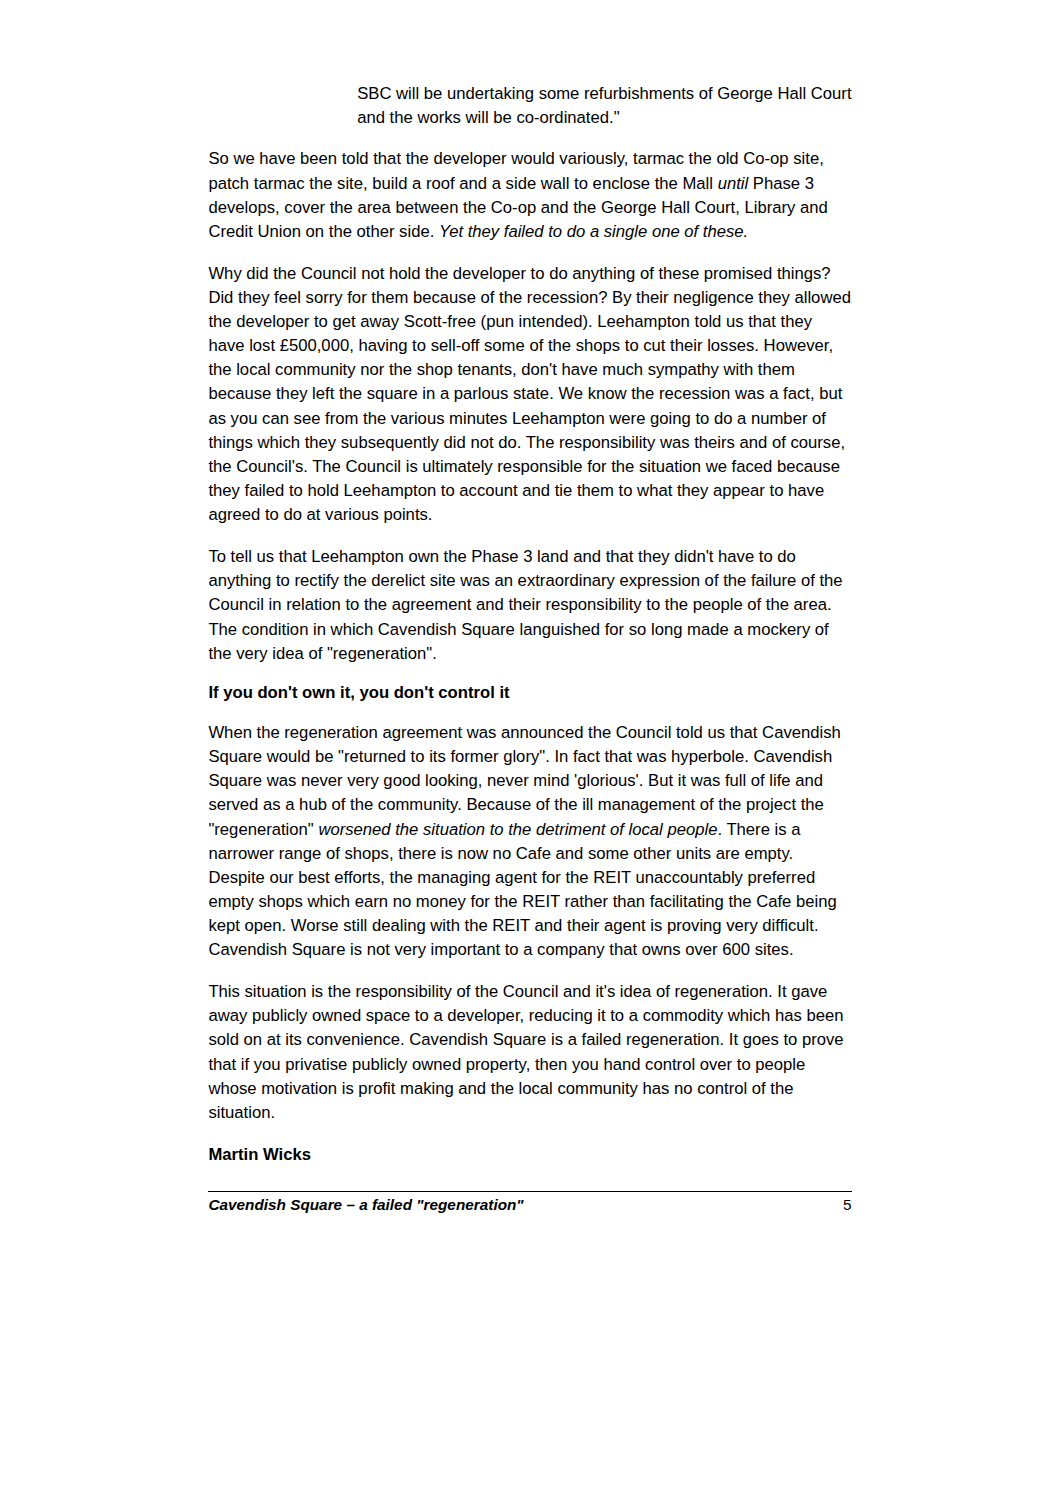SBC will be undertaking some refurbishments of George Hall Court and the works will be co-ordinated."
So we have been told that the developer would variously, tarmac the old Co-op site, patch tarmac the site, build a roof and a side wall to enclose the Mall until Phase 3 develops, cover the area between the Co-op and the George Hall Court, Library and Credit Union on the other side. Yet they failed to do a single one of these.
Why did the Council not hold the developer to do anything of these promised things? Did they feel sorry for them because of the recession? By their negligence they allowed the developer to get away Scott-free (pun intended). Leehampton told us that they have lost £500,000, having to sell-off some of the shops to cut their losses. However, the local community nor the shop tenants, don't have much sympathy with them because they left the square in a parlous state. We know the recession was a fact, but as you can see from the various minutes Leehampton were going to do a number of things which they subsequently did not do. The responsibility was theirs and of course, the Council's. The Council is ultimately responsible for the situation we faced because they failed to hold Leehampton to account and tie them to what they appear to have agreed to do at various points.
To tell us that Leehampton own the Phase 3 land and that they didn't have to do anything to rectify the derelict site was an extraordinary expression of the failure of the Council in relation to the agreement and their responsibility to the people of the area. The condition in which Cavendish Square languished for so long made a mockery of the very idea of "regeneration".
If you don't own it, you don't control it
When the regeneration agreement was announced the Council told us that Cavendish Square would be "returned to its former glory". In fact that was hyperbole. Cavendish Square was never very good looking, never mind 'glorious'. But it was full of life and served as a hub of the community. Because of the ill management of the project the "regeneration" worsened the situation to the detriment of local people. There is a narrower range of shops, there is now no Cafe and some other units are empty. Despite our best efforts, the managing agent for the REIT unaccountably preferred empty shops which earn no money for the REIT rather than facilitating the Cafe being kept open. Worse still dealing with the REIT and their agent is proving very difficult. Cavendish Square is not very important to a company that owns over 600 sites.
This situation is the responsibility of the Council and it's idea of regeneration. It gave away publicly owned space to a developer, reducing it to a commodity which has been sold on at its convenience. Cavendish Square is a failed regeneration. It goes to prove that if you privatise publicly owned property, then you hand control over to people whose motivation is profit making and the local community has no control of the situation.
Martin Wicks
Cavendish Square – a failed "regeneration" 5